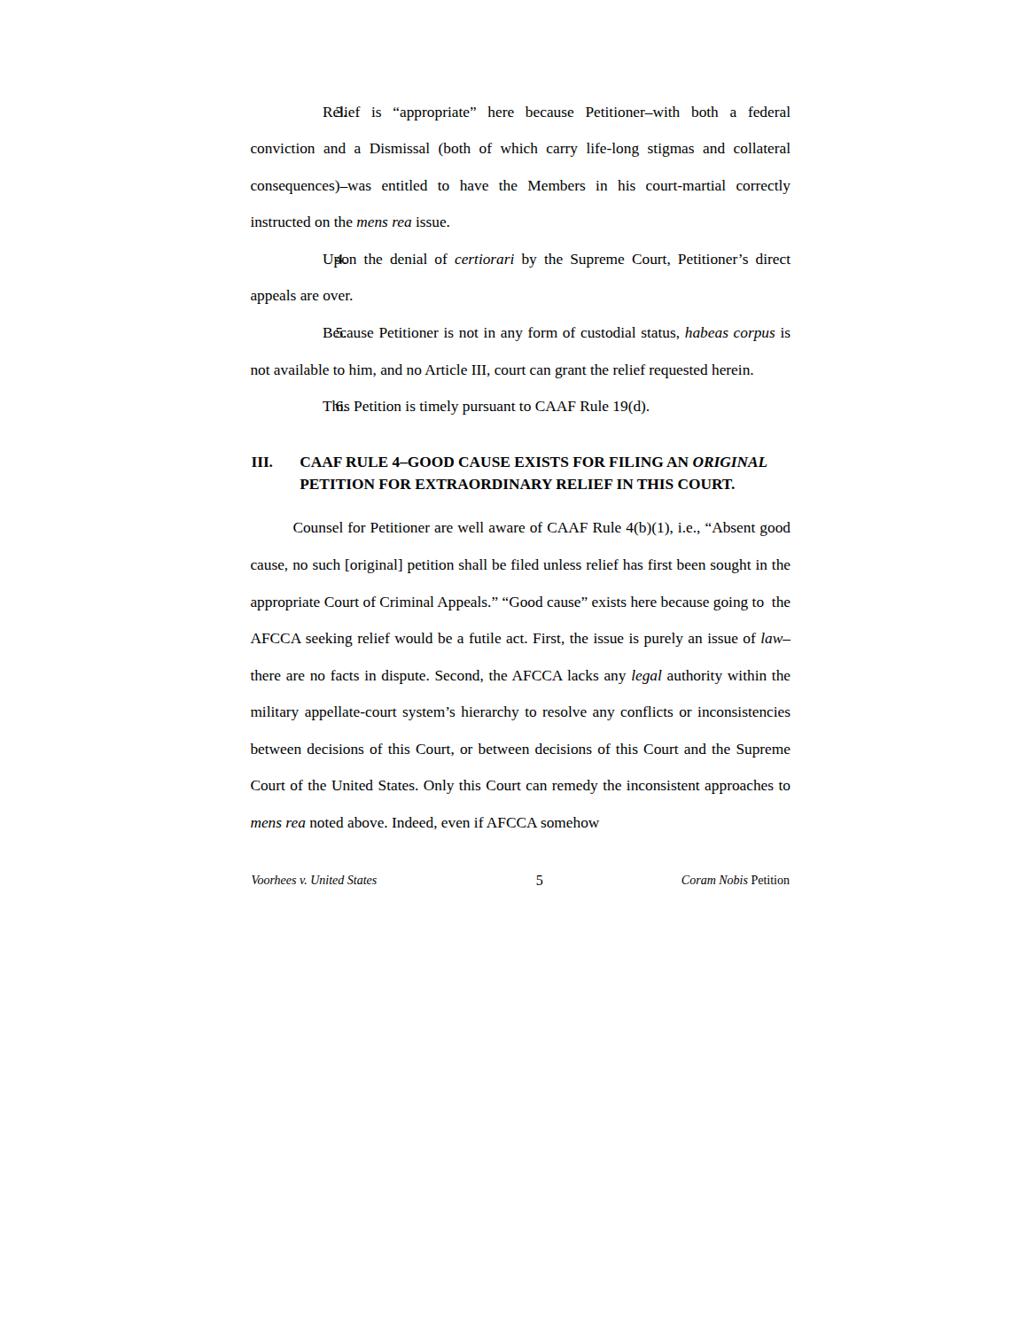3. Relief is “appropriate” here because Petitioner–with both a federal conviction and a Dismissal (both of which carry life-long stigmas and collateral consequences)–was entitled to have the Members in his court-martial correctly instructed on the mens rea issue.
4. Upon the denial of certiorari by the Supreme Court, Petitioner’s direct appeals are over.
5. Because Petitioner is not in any form of custodial status, habeas corpus is not available to him, and no Article III, court can grant the relief requested herein.
6. This Petition is timely pursuant to CAAF Rule 19(d).
| III. | CAAF RULE 4–GOOD CAUSE EXISTS FOR FILING AN ORIGINAL PETITION FOR EXTRAORDINARY RELIEF IN THIS COURT. |
Counsel for Petitioner are well aware of CAAF Rule 4(b)(1), i.e., “Absent good cause, no such [original] petition shall be filed unless relief has first been sought in the appropriate Court of Criminal Appeals.” “Good cause” exists here because going to the AFCCA seeking relief would be a futile act. First, the issue is purely an issue of law–there are no facts in dispute. Second, the AFCCA lacks any legal authority within the military appellate-court system’s hierarchy to resolve any conflicts or inconsistencies between decisions of this Court, or between decisions of this Court and the Supreme Court of the United States. Only this Court can remedy the inconsistent approaches to mens rea noted above. Indeed, even if AFCCA somehow
| Voorhees v. United States | 5 | Coram Nobis Petition |